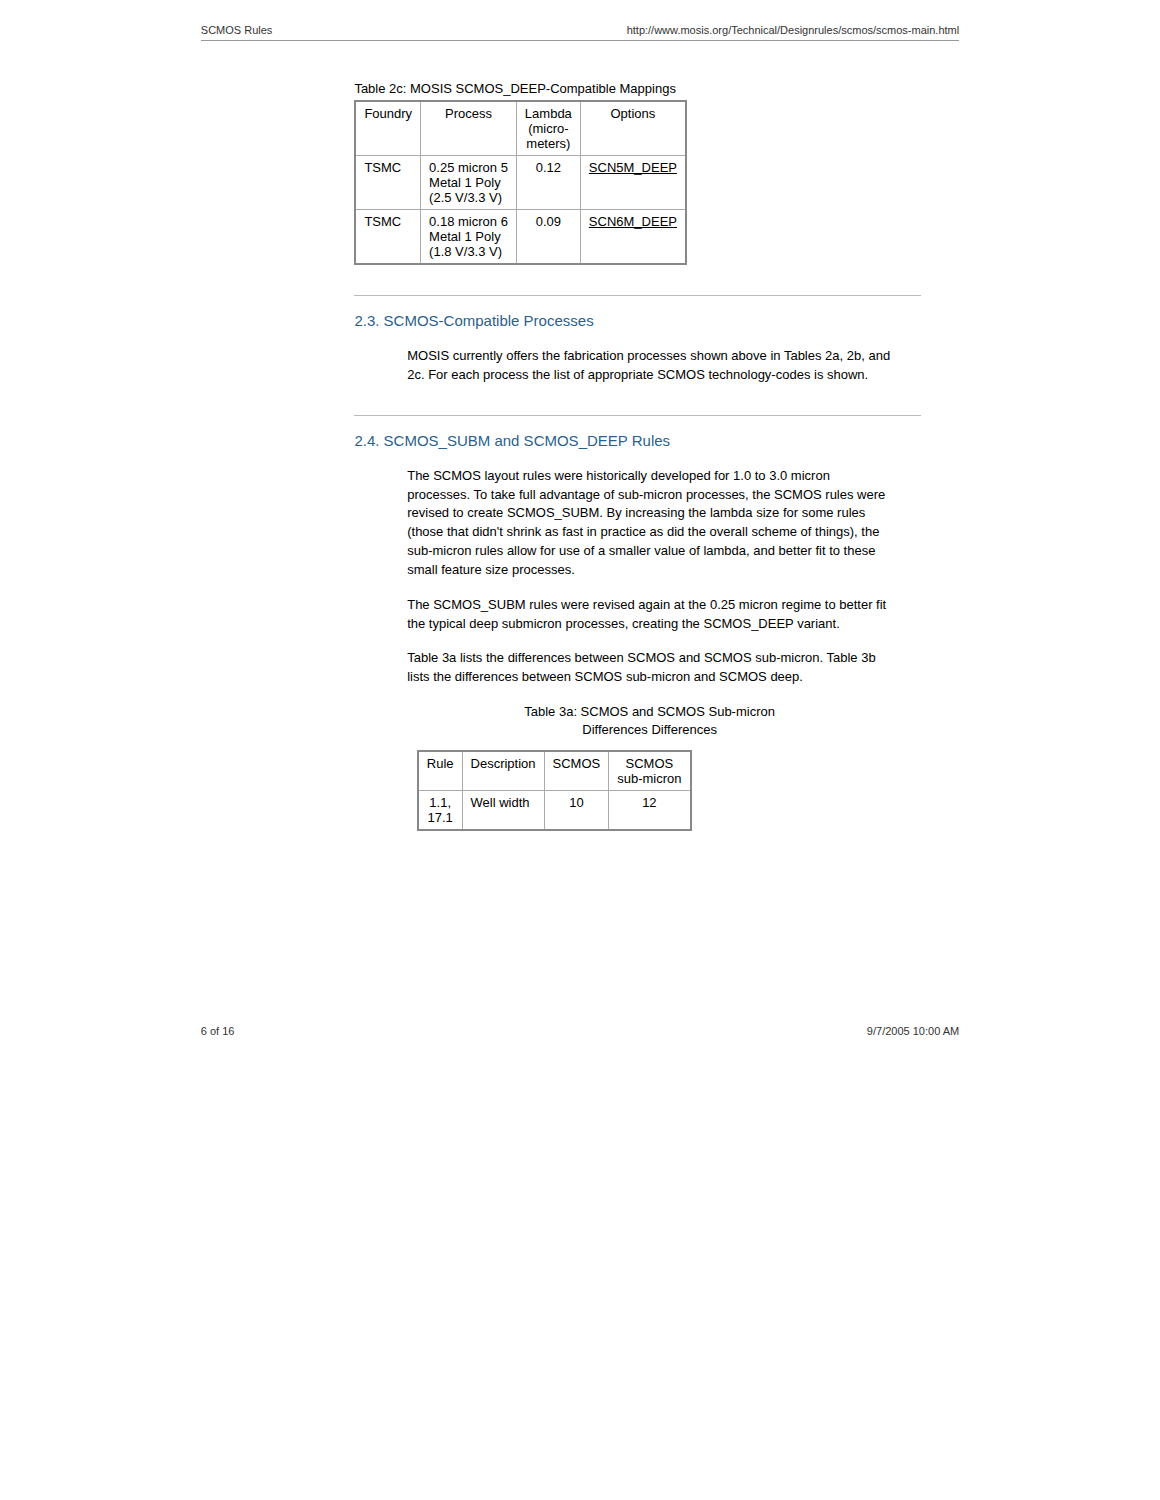SCMOS Rules
http://www.mosis.org/Technical/Designrules/scmos/scmos-main.html
Table 2c: MOSIS SCMOS_DEEP-Compatible Mappings
| Foundry | Process | Lambda (micro- meters) | Options |
| --- | --- | --- | --- |
| TSMC | 0.25 micron 5 Metal 1 Poly (2.5 V/3.3 V) | 0.12 | SCN5M_DEEP |
| TSMC | 0.18 micron 6 Metal 1 Poly (1.8 V/3.3 V) | 0.09 | SCN6M_DEEP |
2.3. SCMOS-Compatible Processes
MOSIS currently offers the fabrication processes shown above in Tables 2a, 2b, and 2c. For each process the list of appropriate SCMOS technology-codes is shown.
2.4. SCMOS_SUBM and SCMOS_DEEP Rules
The SCMOS layout rules were historically developed for 1.0 to 3.0 micron processes. To take full advantage of sub-micron processes, the SCMOS rules were revised to create SCMOS_SUBM. By increasing the lambda size for some rules (those that didn't shrink as fast in practice as did the overall scheme of things), the sub-micron rules allow for use of a smaller value of lambda, and better fit to these small feature size processes.
The SCMOS_SUBM rules were revised again at the 0.25 micron regime to better fit the typical deep submicron processes, creating the SCMOS_DEEP variant.
Table 3a lists the differences between SCMOS and SCMOS sub-micron. Table 3b lists the differences between SCMOS sub-micron and SCMOS deep.
Table 3a: SCMOS and SCMOS Sub-micron
Differences Differences
| Rule | Description | SCMOS | SCMOS sub-micron |
| --- | --- | --- | --- |
| 1.1, 17.1 | Well width | 10 | 12 |
6 of 16
9/7/2005 10:00 AM